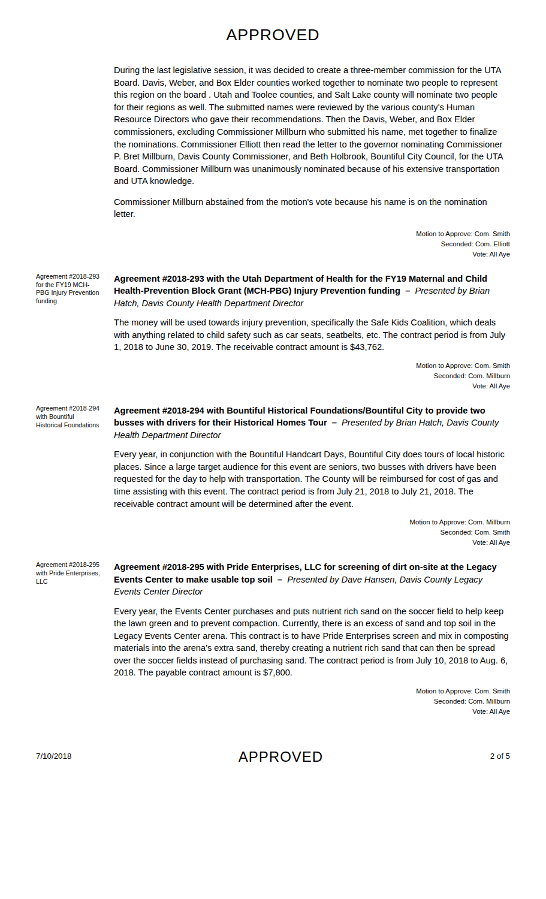APPROVED
During the last legislative session, it was decided to create a three-member commission for the UTA Board. Davis, Weber, and Box Elder counties worked together to nominate two people to represent this region on the board . Utah and Toolee counties, and Salt Lake county will nominate two people for their regions as well. The submitted names were reviewed by the various county's Human Resource Directors who gave their recommendations. Then the Davis, Weber, and Box Elder commissioners, excluding Commissioner Millburn who submitted his name, met together to finalize the nominations. Commissioner Elliott then read the letter to the governor nominating Commissioner P. Bret Millburn, Davis County Commissioner, and Beth Holbrook, Bountiful City Council, for the UTA Board. Commissioner Millburn was unanimously nominated because of his extensive transportation and UTA knowledge.
Commissioner Millburn abstained from the motion's vote because his name is on the nomination letter.
Motion to Approve: Com. Smith
Seconded: Com. Elliott
Vote: All Aye
Agreement #2018-293 for the FY19 MCH-PBG Injury Prevention funding
Agreement #2018-293 with the Utah Department of Health for the FY19 Maternal and Child Health-Prevention Block Grant (MCH-PBG) Injury Prevention funding – Presented by Brian Hatch, Davis County Health Department Director
The money will be used towards injury prevention, specifically the Safe Kids Coalition, which deals with anything related to child safety such as car seats, seatbelts, etc. The contract period is from July 1, 2018 to June 30, 2019. The receivable contract amount is $43,762.
Motion to Approve: Com. Smith
Seconded: Com. Millburn
Vote: All Aye
Agreement #2018-294 with Bountiful Historical Foundations
Agreement #2018-294 with Bountiful Historical Foundations/Bountiful City to provide two busses with drivers for their Historical Homes Tour – Presented by Brian Hatch, Davis County Health Department Director
Every year, in conjunction with the Bountiful Handcart Days, Bountiful City does tours of local historic places. Since a large target audience for this event are seniors, two busses with drivers have been requested for the day to help with transportation. The County will be reimbursed for cost of gas and time assisting with this event. The contract period is from July 21, 2018 to July 21, 2018. The receivable contract amount will be determined after the event.
Motion to Approve: Com. Millburn
Seconded: Com. Smith
Vote: All Aye
Agreement #2018-295 with Pride Enterprises, LLC
Agreement #2018-295 with Pride Enterprises, LLC for screening of dirt on-site at the Legacy Events Center to make usable top soil – Presented by Dave Hansen, Davis County Legacy Events Center Director
Every year, the Events Center purchases and puts nutrient rich sand on the soccer field to help keep the lawn green and to prevent compaction. Currently, there is an excess of sand and top soil in the Legacy Events Center arena. This contract is to have Pride Enterprises screen and mix in composting materials into the arena's extra sand, thereby creating a nutrient rich sand that can then be spread over the soccer fields instead of purchasing sand. The contract period is from July 10, 2018 to Aug. 6, 2018. The payable contract amount is $7,800.
Motion to Approve: Com. Smith
Seconded: Com. Millburn
Vote: All Aye
7/10/2018
APPROVED
2 of 5